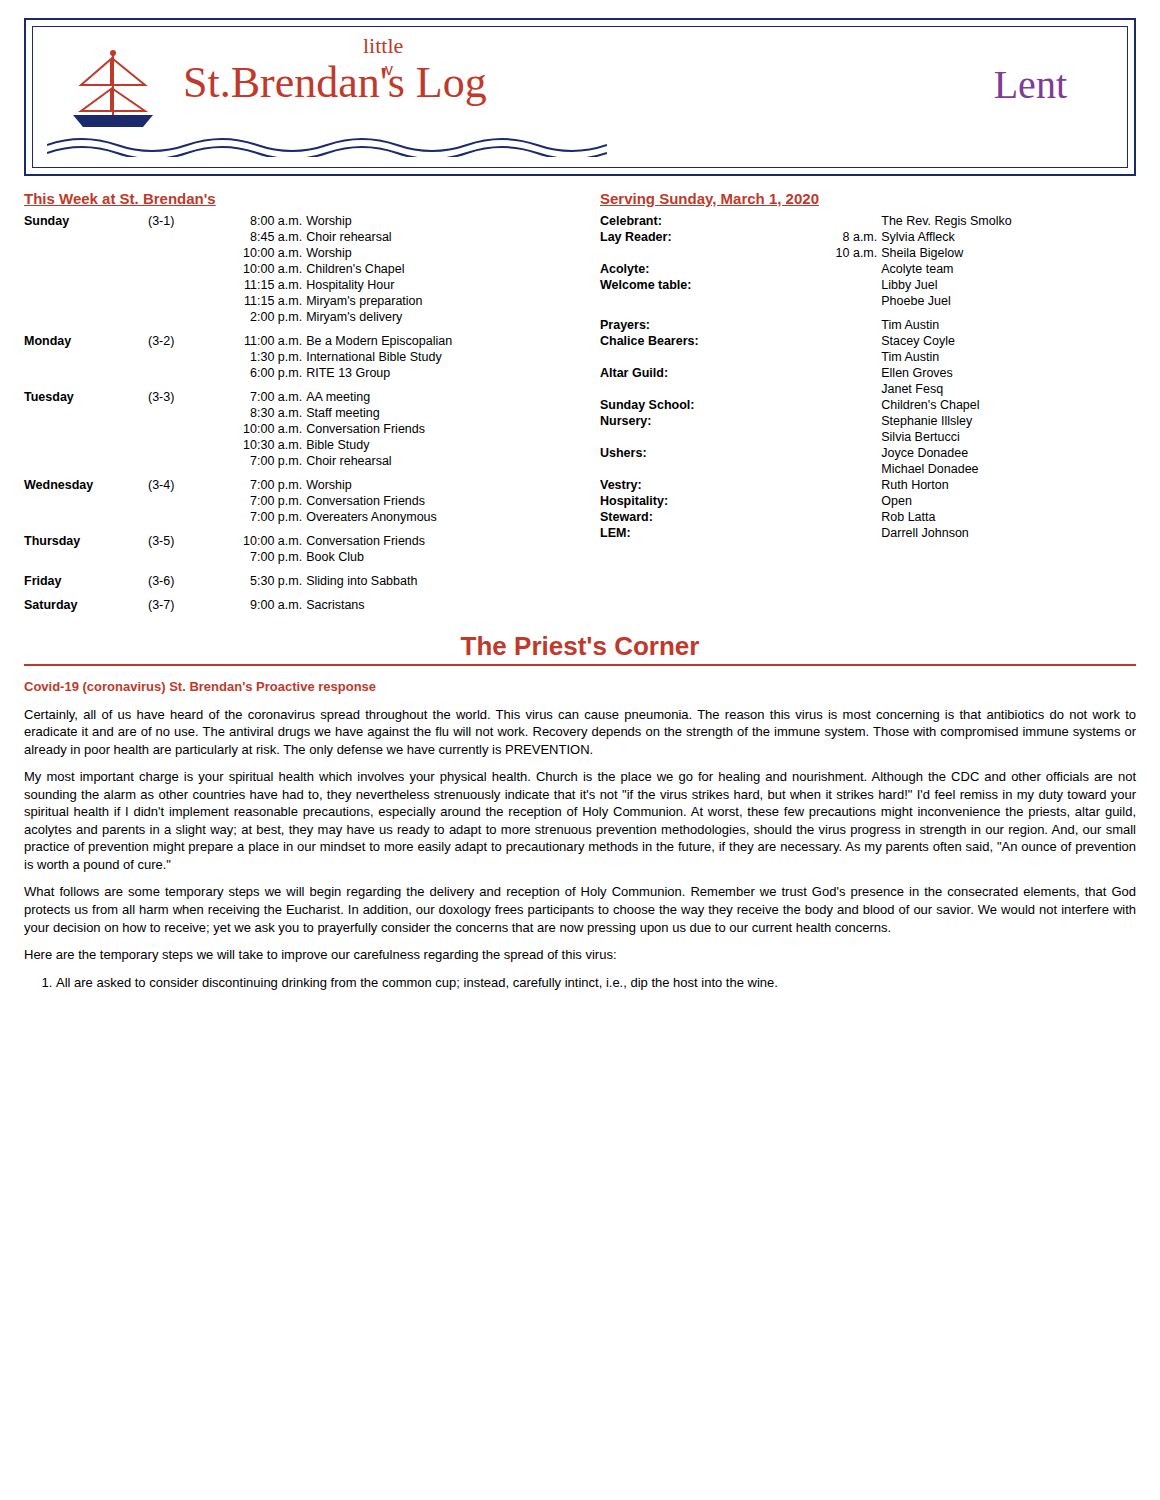St.Brendan's Log
little
v
Lent
This Week at St. Brendan's
| Sunday | (3-1) | 8:00 a.m. | Worship |
| | | 8:45 a.m. | Choir rehearsal |
| | | 10:00 a.m. | Worship |
| | | 10:00 a.m. | Children's Chapel |
| | | 11:15 a.m. | Hospitality Hour |
| | | 11:15 a.m. | Miryam's preparation |
| | | 2:00 p.m. | Miryam's delivery |
| Monday | (3-2) | 11:00 a.m. | Be a Modern Episcopalian |
| | | 1:30 p.m. | International Bible Study |
| | | 6:00 p.m. | RITE 13 Group |
| Tuesday | (3-3) | 7:00 a.m. | AA meeting |
| | | 8:30 a.m. | Staff meeting |
| | | 10:00 a.m. | Conversation Friends |
| | | 10:30 a.m. | Bible Study |
| | | 7:00 p.m. | Choir rehearsal |
| Wednesday | (3-4) | 7:00 p.m. | Worship |
| | | 7:00 p.m. | Conversation Friends |
| | | 7:00 p.m. | Overeaters Anonymous |
| Thursday | (3-5) | 10:00 a.m. | Conversation Friends |
| | | 7:00 p.m. | Book Club |
| Friday | (3-6) | 5:30 p.m. | Sliding into Sabbath |
| Saturday | (3-7) | 9:00 a.m. | Sacristans |
Serving Sunday, March 1, 2020
| Celebrant: | | The Rev. Regis Smolko |
| Lay Reader: | 8 a.m. | Sylvia Affleck |
| | 10 a.m. | Sheila Bigelow |
| Acolyte: | | Acolyte team |
| Welcome table: | | Libby Juel |
| | | Phoebe Juel |
| Prayers: | | Tim Austin |
| Chalice Bearers: | | Stacey Coyle |
| | | Tim Austin |
| Altar Guild: | | Ellen Groves |
| | | Janet Fesq |
| Sunday School: | | Children's Chapel |
| Nursery: | | Stephanie Illsley |
| | | Silvia Bertucci |
| Ushers: | | Joyce Donadee |
| | | Michael Donadee |
| Vestry: | | Ruth Horton |
| Hospitality: | | Open |
| Steward: | | Rob Latta |
| LEM: | | Darrell Johnson |
The Priest's Corner
Covid-19 (coronavirus) St. Brendan's Proactive response
Certainly, all of us have heard of the coronavirus spread throughout the world. This virus can cause pneumonia. The reason this virus is most concerning is that antibiotics do not work to eradicate it and are of no use. The antiviral drugs we have against the flu will not work. Recovery depends on the strength of the immune system. Those with compromised immune systems or already in poor health are particularly at risk. The only defense we have currently is PREVENTION.
My most important charge is your spiritual health which involves your physical health. Church is the place we go for healing and nourishment. Although the CDC and other officials are not sounding the alarm as other countries have had to, they nevertheless strenuously indicate that it's not "if the virus strikes hard, but when it strikes hard!" I'd feel remiss in my duty toward your spiritual health if I didn't implement reasonable precautions, especially around the reception of Holy Communion. At worst, these few precautions might inconvenience the priests, altar guild, acolytes and parents in a slight way; at best, they may have us ready to adapt to more strenuous prevention methodologies, should the virus progress in strength in our region. And, our small practice of prevention might prepare a place in our mindset to more easily adapt to precautionary methods in the future, if they are necessary. As my parents often said, "An ounce of prevention is worth a pound of cure."
What follows are some temporary steps we will begin regarding the delivery and reception of Holy Communion. Remember we trust God's presence in the consecrated elements, that God protects us from all harm when receiving the Eucharist. In addition, our doxology frees participants to choose the way they receive the body and blood of our savior. We would not interfere with your decision on how to receive; yet we ask you to prayerfully consider the concerns that are now pressing upon us due to our current health concerns.
Here are the temporary steps we will take to improve our carefulness regarding the spread of this virus:
All are asked to consider discontinuing drinking from the common cup; instead, carefully intinct, i.e., dip the host into the wine.